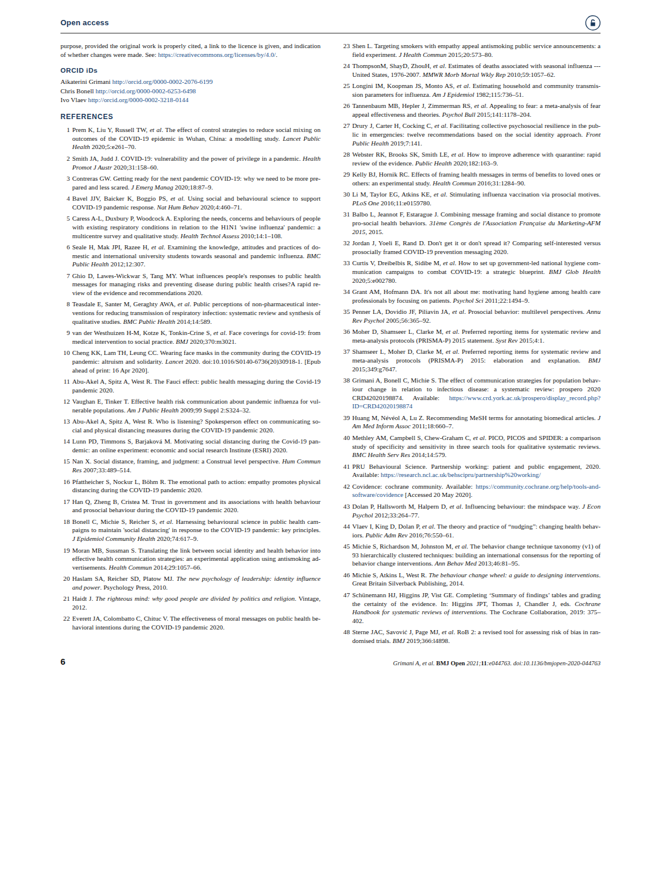Open access
purpose, provided the original work is properly cited, a link to the licence is given, and indication of whether changes were made. See: https://creativecommons.org/licenses/by/4.0/.
ORCID iDs
Aikaterini Grimani http://orcid.org/0000-0002-2076-6199
Chris Bonell http://orcid.org/0000-0002-6253-6498
Ivo Vlaev http://orcid.org/0000-0002-3218-0144
References
Prem K, Liu Y, Russell TW, et al. The effect of control strategies to reduce social mixing on outcomes of the COVID-19 epidemic in Wuhan, China: a modelling study. Lancet Public Health 2020;5:e261–70.
Smith JA, Judd J. COVID-19: vulnerability and the power of privilege in a pandemic. Health Promot J Austr 2020;31:158–60.
Contreras GW. Getting ready for the next pandemic COVID-19: why we need to be more prepared and less scared. J Emerg Manag 2020;18:87–9.
Bavel JJV, Baicker K, Boggio PS, et al. Using social and behavioural science to support COVID-19 pandemic response. Nat Hum Behav 2020;4:460–71.
Caress A-L, Duxbury P, Woodcock A. Exploring the needs, concerns and behaviours of people with existing respiratory conditions in relation to the H1N1 'swine influenza' pandemic: a multicentre survey and qualitative study. Health Technol Assess 2010;14:1–108.
Seale H, Mak JPI, Razee H, et al. Examining the knowledge, attitudes and practices of domestic and international university students towards seasonal and pandemic influenza. BMC Public Health 2012;12:307.
Ghio D, Lawes-Wickwar S, Tang MY. What influences people's responses to public health messages for managing risks and preventing disease during public health crises?A rapid review of the evidence and recommendations 2020.
Teasdale E, Santer M, Geraghty AWA, et al. Public perceptions of non-pharmaceutical interventions for reducing transmission of respiratory infection: systematic review and synthesis of qualitative studies. BMC Public Health 2014;14:589.
van der Westhuizen H-M, Kotze K, Tonkin-Crine S, et al. Face coverings for covid-19: from medical intervention to social practice. BMJ 2020;370:m3021.
Cheng KK, Lam TH, Leung CC. Wearing face masks in the community during the COVID-19 pandemic: altruism and solidarity. Lancet 2020. doi:10.1016/S0140-6736(20)30918-1. [Epub ahead of print: 16 Apr 2020].
Abu-Akel A, Spitz A, West R. The Fauci effect: public health messaging during the Covid-19 pandemic 2020.
Vaughan E, Tinker T. Effective health risk communication about pandemic influenza for vulnerable populations. Am J Public Health 2009;99 Suppl 2:S324–32.
Abu-Akel A, Spitz A, West R. Who is listening? Spokesperson effect on communicating social and physical distancing measures during the COVID-19 pandemic 2020.
Lunn PD, Timmons S, Barjaková M. Motivating social distancing during the Covid-19 pandemic: an online experiment: economic and social research Institute (ESRI) 2020.
Nan X. Social distance, framing, and judgment: a Construal level perspective. Hum Commun Res 2007;33:489–514.
Pfattheicher S, Nockur L, Böhm R. The emotional path to action: empathy promotes physical distancing during the COVID-19 pandemic 2020.
Han Q, Zheng B, Cristea M. Trust in government and its associations with health behaviour and prosocial behaviour during the COVID-19 pandemic 2020.
Bonell C, Michie S, Reicher S, et al. Harnessing behavioural science in public health campaigns to maintain 'social distancing' in response to the COVID-19 pandemic: key principles. J Epidemiol Community Health 2020;74:617–9.
Moran MB, Sussman S. Translating the link between social identity and health behavior into effective health communication strategies: an experimental application using antismoking advertisements. Health Commun 2014;29:1057–66.
Haslam SA, Reicher SD, Platow MJ. The new psychology of leadership: identity influence and power. Psychology Press, 2010.
Haidt J. The righteous mind: why good people are divided by politics and religion. Vintage, 2012.
Everett JA, Colombatto C, Chituc V. The effectiveness of moral messages on public health behavioral intentions during the COVID-19 pandemic 2020.
Shen L. Targeting smokers with empathy appeal antismoking public service announcements: a field experiment. J Health Commun 2015;20:573–80.
ThompsonM, ShayD, ZhouH, et al. Estimates of deaths associated with seasonal influenza --- United States, 1976-2007. MMWR Morb Mortal Wkly Rep 2010;59:1057–62.
Longini IM, Koopman JS, Monto AS, et al. Estimating household and community transmission parameters for influenza. Am J Epidemiol 1982;115:736–51.
Tannenbaum MB, Hepler J, Zimmerman RS, et al. Appealing to fear: a meta-analysis of fear appeal effectiveness and theories. Psychol Bull 2015;141:1178–204.
Drury J, Carter H, Cocking C, et al. Facilitating collective psychosocial resilience in the public in emergencies: twelve recommendations based on the social identity approach. Front Public Health 2019;7:141.
Webster RK, Brooks SK, Smith LE, et al. How to improve adherence with quarantine: rapid review of the evidence. Public Health 2020;182:163–9.
Kelly BJ, Hornik RC. Effects of framing health messages in terms of benefits to loved ones or others: an experimental study. Health Commun 2016;31:1284–90.
Li M, Taylor EG, Atkins KE, et al. Stimulating influenza vaccination via prosocial motives. PLoS One 2016;11:e0159780.
Balbo L, Jeannot F, Estarague J. Combining message framing and social distance to promote pro-social health behaviors. 31ème Congrès de l'Association Française du Marketing-AFM 2015, 2015.
Jordan J, Yoeli E, Rand D. Don't get it or don't spread it? Comparing self-interested versus prosocially framed COVID-19 prevention messaging 2020.
Curtis V, Dreibelbis R, Sidibe M, et al. How to set up government-led national hygiene communication campaigns to combat COVID-19: a strategic blueprint. BMJ Glob Health 2020;5:e002780.
Grant AM, Hofmann DA. It's not all about me: motivating hand hygiene among health care professionals by focusing on patients. Psychol Sci 2011;22:1494–9.
Penner LA, Dovidio JF, Piliavin JA, et al. Prosocial behavior: multilevel perspectives. Annu Rev Psychol 2005;56:365–92.
Moher D, Shamseer L, Clarke M, et al. Preferred reporting items for systematic review and meta-analysis protocols (PRISMA-P) 2015 statement. Syst Rev 2015;4:1.
Shamseer L, Moher D, Clarke M, et al. Preferred reporting items for systematic review and meta-analysis protocols (PRISMA-P) 2015: elaboration and explanation. BMJ 2015;349:g7647.
Grimani A, Bonell C, Michie S. The effect of communication strategies for population behaviour change in relation to infectious disease: a systematic review: prospero 2020 CRD42020198874. Available: https://www.crd.york.ac.uk/prospero/display_record.php?ID=CRD42020198874
Huang M, Névéol A, Lu Z. Recommending MeSH terms for annotating biomedical articles. J Am Med Inform Assoc 2011;18:660–7.
Methley AM, Campbell S, Chew-Graham C, et al. PICO, PICOS and SPIDER: a comparison study of specificity and sensitivity in three search tools for qualitative systematic reviews. BMC Health Serv Res 2014;14:579.
PRU Behavioural Science. Partnership working: patient and public engagement, 2020. Available: https://research.ncl.ac.uk/behscipru/partnership%20working/
Covidence: cochrane community. Available: https://community.cochrane.org/help/tools-and-software/covidence [Accessed 20 May 2020].
Dolan P, Hallsworth M, Halpern D, et al. Influencing behaviour: the mindspace way. J Econ Psychol 2012;33:264–77.
Vlaev I, King D, Dolan P, et al. The theory and practice of “nudging”: changing health behaviors. Public Adm Rev 2016;76:550–61.
Michie S, Richardson M, Johnston M, et al. The behavior change technique taxonomy (v1) of 93 hierarchically clustered techniques: building an international consensus for the reporting of behavior change interventions. Ann Behav Med 2013;46:81–95.
Michie S, Atkins L, West R. The behaviour change wheel: a guide to designing interventions. Great Britain Silverback Publishing, 2014.
Schünemann HJ, Higgins JP, Vist GE. Completing ‘Summary of findings’ tables and grading the certainty of the evidence. In: Higgins JPT, Thomas J, Chandler J, eds. Cochrane Handbook for systematic reviews of interventions. The Cochrane Collaboration, 2019: 375–402.
Sterne JAC, Savović J, Page MJ, et al. RoB 2: a revised tool for assessing risk of bias in randomised trials. BMJ 2019;366:l4898.
6
Grimani A, et al. BMJ Open 2021;11:e044763. doi:10.1136/bmjopen-2020-044763